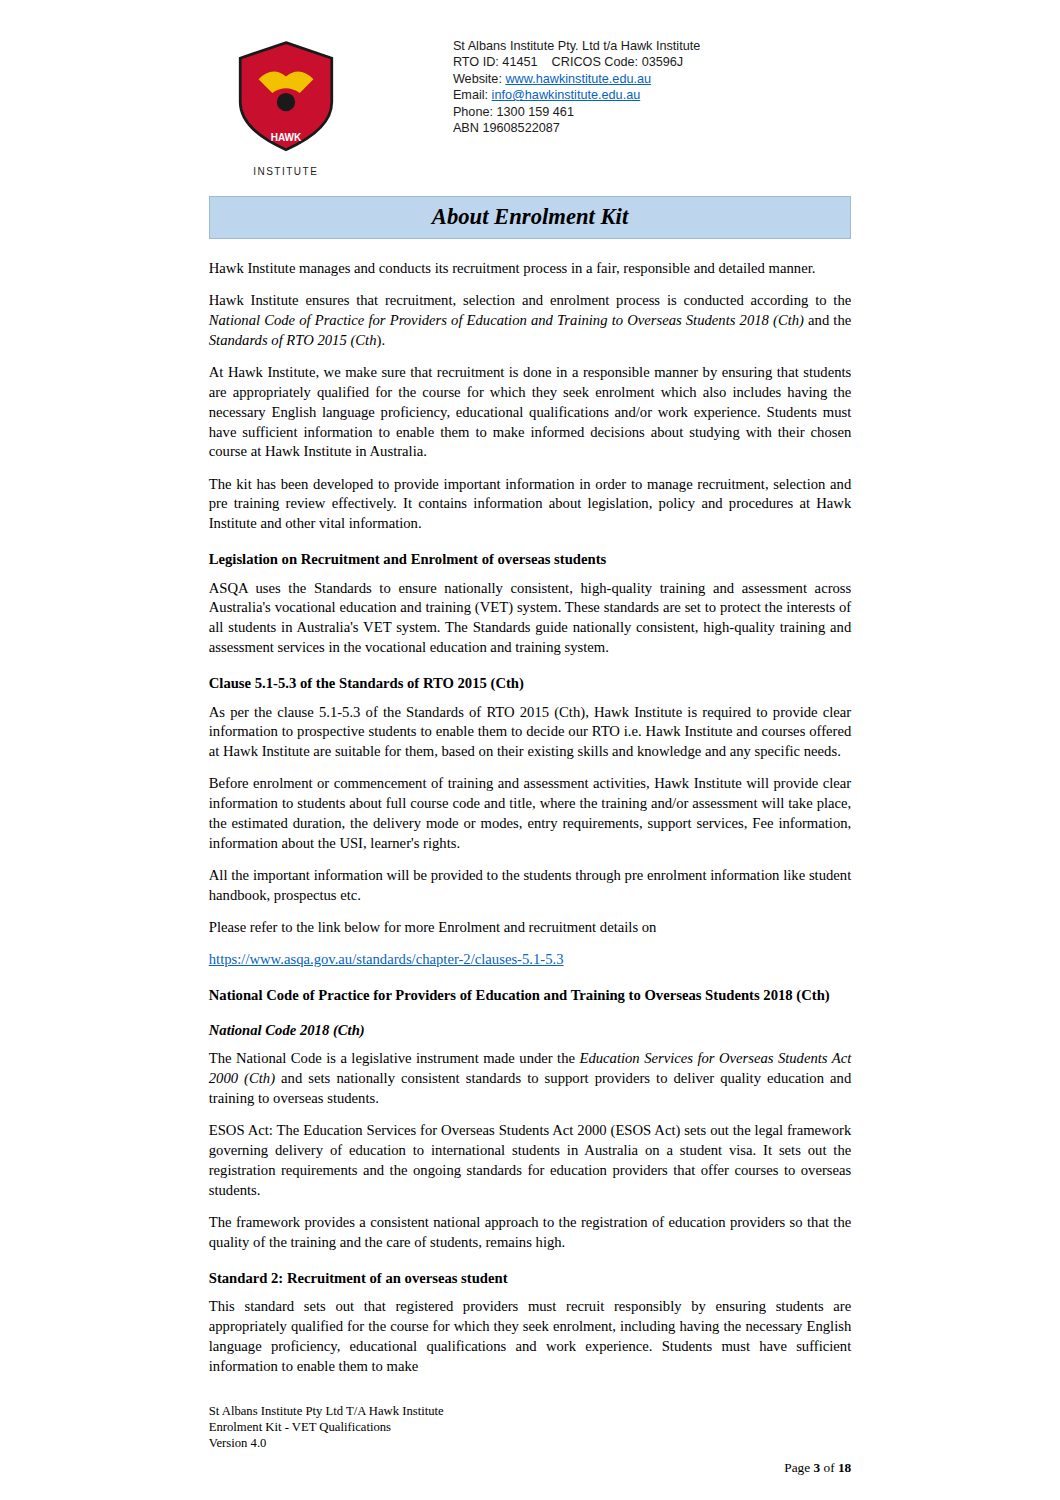HAWK
INSTITUTE
St Albans Institute Pty. Ltd t/a Hawk Institute
RTO ID: 41451 CRICOS Code: 03596J
Website: www.hawkinstitute.edu.au
Email: info@hawkinstitute.edu.au
Phone: 1300 159 461
ABN 19608522087
About Enrolment Kit
Hawk Institute manages and conducts its recruitment process in a fair, responsible and detailed manner.
Hawk Institute ensures that recruitment, selection and enrolment process is conducted according to the National Code of Practice for Providers of Education and Training to Overseas Students 2018 (Cth) and the Standards of RTO 2015 (Cth).
At Hawk Institute, we make sure that recruitment is done in a responsible manner by ensuring that students are appropriately qualified for the course for which they seek enrolment which also includes having the necessary English language proficiency, educational qualifications and/or work experience. Students must have sufficient information to enable them to make informed decisions about studying with their chosen course at Hawk Institute in Australia.
The kit has been developed to provide important information in order to manage recruitment, selection and pre training review effectively. It contains information about legislation, policy and procedures at Hawk Institute and other vital information.
Legislation on Recruitment and Enrolment of overseas students
ASQA uses the Standards to ensure nationally consistent, high-quality training and assessment across Australia's vocational education and training (VET) system. These standards are set to protect the interests of all students in Australia's VET system. The Standards guide nationally consistent, high-quality training and assessment services in the vocational education and training system.
Clause 5.1-5.3 of the Standards of RTO 2015 (Cth)
As per the clause 5.1-5.3 of the Standards of RTO 2015 (Cth), Hawk Institute is required to provide clear information to prospective students to enable them to decide our RTO i.e. Hawk Institute and courses offered at Hawk Institute are suitable for them, based on their existing skills and knowledge and any specific needs.
Before enrolment or commencement of training and assessment activities, Hawk Institute will provide clear information to students about full course code and title, where the training and/or assessment will take place, the estimated duration, the delivery mode or modes, entry requirements, support services, Fee information, information about the USI, learner's rights.
All the important information will be provided to the students through pre enrolment information like student handbook, prospectus etc.
Please refer to the link below for more Enrolment and recruitment details on
https://www.asqa.gov.au/standards/chapter-2/clauses-5.1-5.3
National Code of Practice for Providers of Education and Training to Overseas Students 2018 (Cth)
National Code 2018 (Cth)
The National Code is a legislative instrument made under the Education Services for Overseas Students Act 2000 (Cth) and sets nationally consistent standards to support providers to deliver quality education and training to overseas students.
ESOS Act: The Education Services for Overseas Students Act 2000 (ESOS Act) sets out the legal framework governing delivery of education to international students in Australia on a student visa. It sets out the registration requirements and the ongoing standards for education providers that offer courses to overseas students.
The framework provides a consistent national approach to the registration of education providers so that the quality of the training and the care of students, remains high.
Standard 2: Recruitment of an overseas student
This standard sets out that registered providers must recruit responsibly by ensuring students are appropriately qualified for the course for which they seek enrolment, including having the necessary English language proficiency, educational qualifications and work experience. Students must have sufficient information to enable them to make
St Albans Institute Pty Ltd T/A Hawk Institute
Enrolment Kit - VET Qualifications
Version 4.0
Page 3 of 18